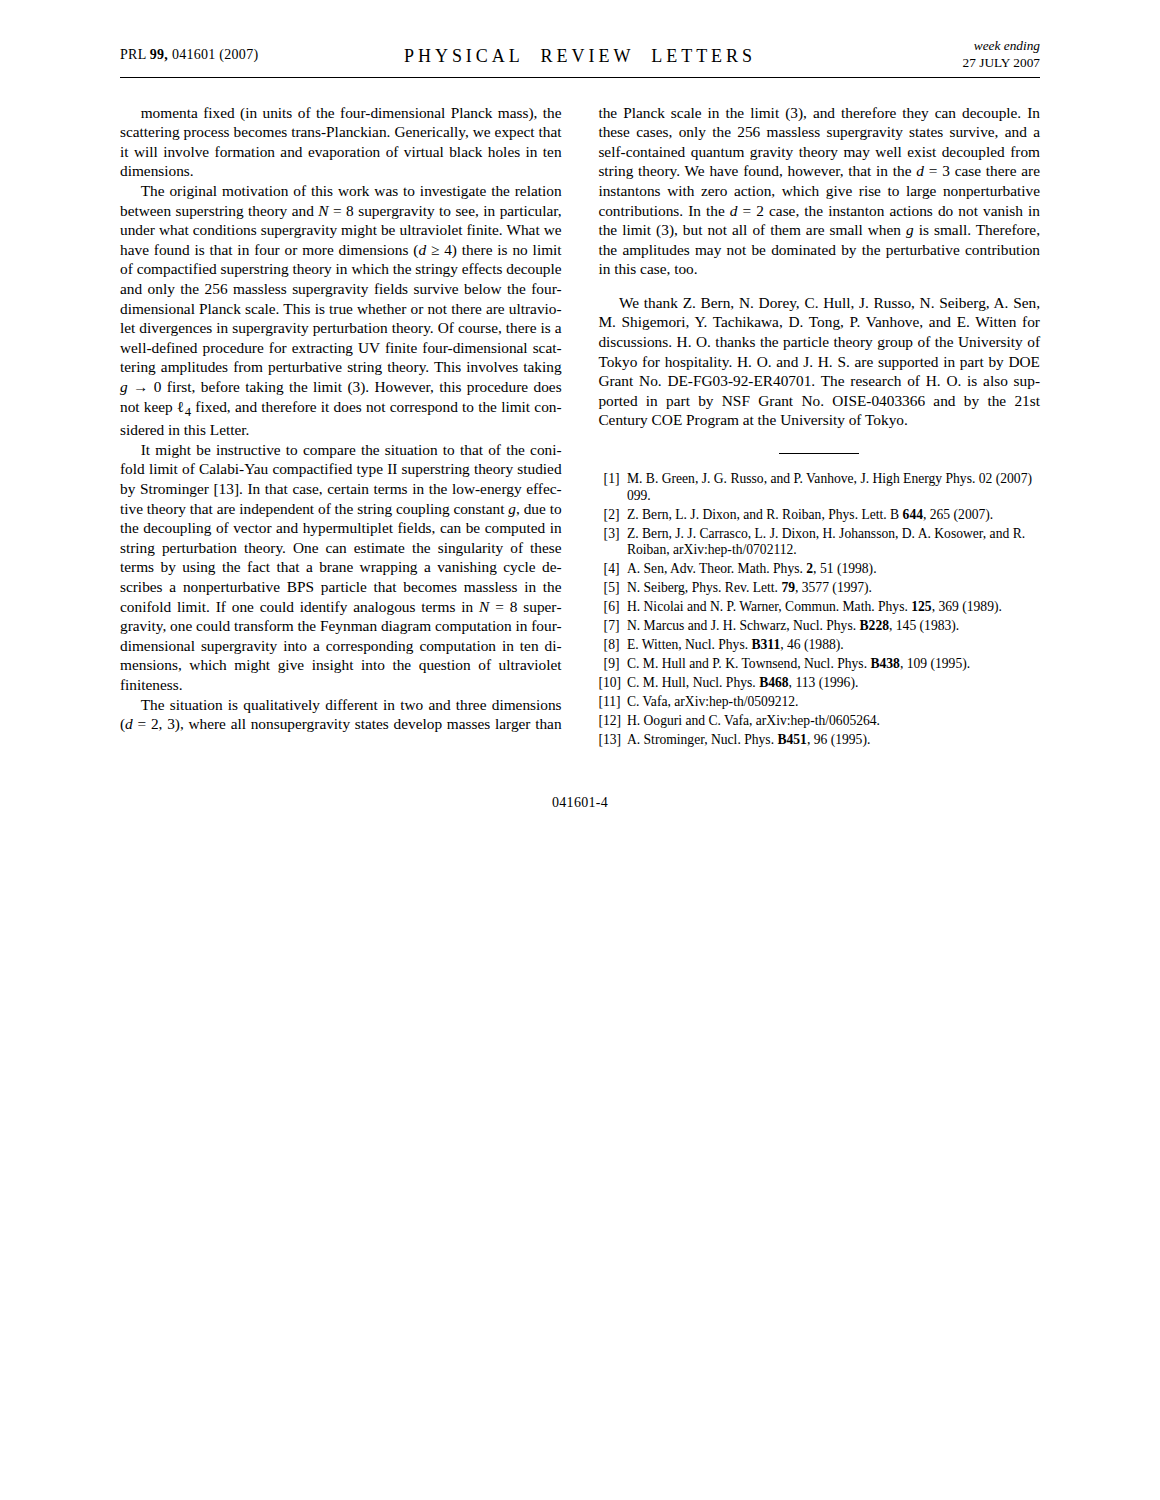PRL 99, 041601 (2007)
Physical Review Letters
week ending
27 JULY 2007
momenta fixed (in units of the four-dimensional Planck mass), the scattering process becomes trans-Planckian. Generically, we expect that it will involve formation and evaporation of virtual black holes in ten dimensions.
The original motivation of this work was to investigate the relation between superstring theory and N = 8 supergravity to see, in particular, under what conditions supergravity might be ultraviolet finite. What we have found is that in four or more dimensions (d ≥ 4) there is no limit of compactified superstring theory in which the stringy effects decouple and only the 256 massless supergravity fields survive below the four-dimensional Planck scale. This is true whether or not there are ultraviolet divergences in supergravity perturbation theory. Of course, there is a well-defined procedure for extracting UV finite four-dimensional scattering amplitudes from perturbative string theory. This involves taking g → 0 first, before taking the limit (3). However, this procedure does not keep ℓ4 fixed, and therefore it does not correspond to the limit considered in this Letter.
It might be instructive to compare the situation to that of the conifold limit of Calabi-Yau compactified type II superstring theory studied by Strominger [13]. In that case, certain terms in the low-energy effective theory that are independent of the string coupling constant g, due to the decoupling of vector and hypermultiplet fields, can be computed in string perturbation theory. One can estimate the singularity of these terms by using the fact that a brane wrapping a vanishing cycle describes a nonperturbative BPS particle that becomes massless in the conifold limit. If one could identify analogous terms in N = 8 supergravity, one could transform the Feynman diagram computation in four-dimensional supergravity into a corresponding computation in ten dimensions, which might give insight into the question of ultraviolet finiteness.
The situation is qualitatively different in two and three dimensions (d = 2, 3), where all nonsupergravity states develop masses larger than the Planck scale in the limit (3), and therefore they can decouple. In these cases, only the 256 massless supergravity states survive, and a self-contained quantum gravity theory may well exist decoupled from string theory. We have found, however, that in the d = 3 case there are instantons with zero action, which give rise to large nonperturbative contributions. In the d = 2 case, the instanton actions do not vanish in the limit (3), but not all of them are small when g is small. Therefore, the amplitudes may not be dominated by the perturbative contribution in this case, too.
We thank Z. Bern, N. Dorey, C. Hull, J. Russo, N. Seiberg, A. Sen, M. Shigemori, Y. Tachikawa, D. Tong, P. Vanhove, and E. Witten for discussions. H. O. thanks the particle theory group of the University of Tokyo for hospitality. H. O. and J. H. S. are supported in part by DOE Grant No. DE-FG03-92-ER40701. The research of H. O. is also supported in part by NSF Grant No. OISE-0403366 and by the 21st Century COE Program at the University of Tokyo.
[1] M. B. Green, J. G. Russo, and P. Vanhove, J. High Energy Phys. 02 (2007) 099.
[2] Z. Bern, L. J. Dixon, and R. Roiban, Phys. Lett. B 644, 265 (2007).
[3] Z. Bern, J. J. Carrasco, L. J. Dixon, H. Johansson, D. A. Kosower, and R. Roiban, arXiv:hep-th/0702112.
[4] A. Sen, Adv. Theor. Math. Phys. 2, 51 (1998).
[5] N. Seiberg, Phys. Rev. Lett. 79, 3577 (1997).
[6] H. Nicolai and N. P. Warner, Commun. Math. Phys. 125, 369 (1989).
[7] N. Marcus and J. H. Schwarz, Nucl. Phys. B228, 145 (1983).
[8] E. Witten, Nucl. Phys. B311, 46 (1988).
[9] C. M. Hull and P. K. Townsend, Nucl. Phys. B438, 109 (1995).
[10] C. M. Hull, Nucl. Phys. B468, 113 (1996).
[11] C. Vafa, arXiv:hep-th/0509212.
[12] H. Ooguri and C. Vafa, arXiv:hep-th/0605264.
[13] A. Strominger, Nucl. Phys. B451, 96 (1995).
041601-4